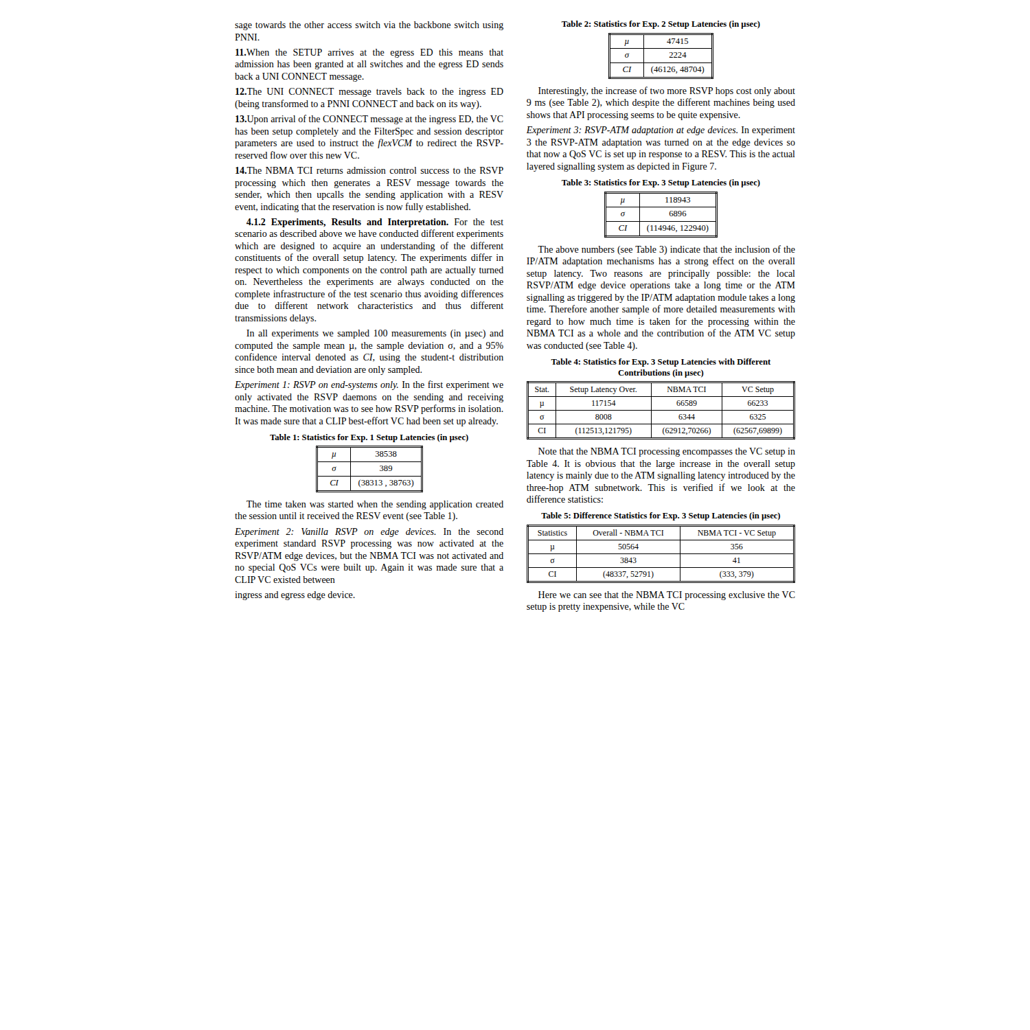sage towards the other access switch via the backbone switch using PNNI.
11. When the SETUP arrives at the egress ED this means that admission has been granted at all switches and the egress ED sends back a UNI CONNECT message.
12. The UNI CONNECT message travels back to the ingress ED (being transformed to a PNNI CONNECT and back on its way).
13. Upon arrival of the CONNECT message at the ingress ED, the VC has been setup completely and the FilterSpec and session descriptor parameters are used to instruct the flexVCM to redirect the RSVP-reserved flow over this new VC.
14. The NBMA TCI returns admission control success to the RSVP processing which then generates a RESV message towards the sender, which then upcalls the sending application with a RESV event, indicating that the reservation is now fully established.
4.1.2 Experiments, Results and Interpretation. For the test scenario as described above we have conducted different experiments which are designed to acquire an understanding of the different constituents of the overall setup latency. The experiments differ in respect to which components on the control path are actually turned on. Nevertheless the experiments are always conducted on the complete infrastructure of the test scenario thus avoiding differences due to different network characteristics and thus different transmissions delays.
In all experiments we sampled 100 measurements (in µsec) and computed the sample mean µ, the sample deviation σ, and a 95% confidence interval denoted as CI, using the student-t distribution since both mean and deviation are only sampled.
Experiment 1: RSVP on end-systems only. In the first experiment we only activated the RSVP daemons on the sending and receiving machine. The motivation was to see how RSVP performs in isolation. It was made sure that a CLIP best-effort VC had been set up already.
Table 1: Statistics for Exp. 1 Setup Latencies (in µsec)
| µ | 38538 |
| σ | 389 |
| CI | (38313 , 38763) |
The time taken was started when the sending application created the session until it received the RESV event (see Table 1).
Experiment 2: Vanilla RSVP on edge devices. In the second experiment standard RSVP processing was now activated at the RSVP/ATM edge devices, but the NBMA TCI was not activated and no special QoS VCs were built up. Again it was made sure that a CLIP VC existed between
ingress and egress edge device.
Table 2: Statistics for Exp. 2 Setup Latencies (in µsec)
| µ | 47415 |
| σ | 2224 |
| CI | (46126, 48704) |
Interestingly, the increase of two more RSVP hops cost only about 9 ms (see Table 2), which despite the different machines being used shows that API processing seems to be quite expensive.
Experiment 3: RSVP-ATM adaptation at edge devices. In experiment 3 the RSVP-ATM adaptation was turned on at the edge devices so that now a QoS VC is set up in response to a RESV. This is the actual layered signalling system as depicted in Figure 7.
Table 3: Statistics for Exp. 3 Setup Latencies (in µsec)
| µ | 118943 |
| σ | 6896 |
| CI | (114946, 122940) |
The above numbers (see Table 3) indicate that the inclusion of the IP/ATM adaptation mechanisms has a strong effect on the overall setup latency. Two reasons are principally possible: the local RSVP/ATM edge device operations take a long time or the ATM signalling as triggered by the IP/ATM adaptation module takes a long time. Therefore another sample of more detailed measurements with regard to how much time is taken for the processing within the NBMA TCI as a whole and the contribution of the ATM VC setup was conducted (see Table 4).
Table 4: Statistics for Exp. 3 Setup Latencies with Different Contributions (in µsec)
| Stat. | Setup Latency Over. | NBMA TCI | VC Setup |
| --- | --- | --- | --- |
| µ | 117154 | 66589 | 66233 |
| σ | 8008 | 6344 | 6325 |
| CI | (112513,121795) | (62912,70266) | (62567,69899) |
Note that the NBMA TCI processing encompasses the VC setup in Table 4. It is obvious that the large increase in the overall setup latency is mainly due to the ATM signalling latency introduced by the three-hop ATM subnetwork. This is verified if we look at the difference statistics:
Table 5: Difference Statistics for Exp. 3 Setup Latencies (in µsec)
| Statistics | Overall - NBMA TCI | NBMA TCI - VC Setup |
| --- | --- | --- |
| µ | 50564 | 356 |
| σ | 3843 | 41 |
| CI | (48337, 52791) | (333, 379) |
Here we can see that the NBMA TCI processing exclusive the VC setup is pretty inexpensive, while the VC